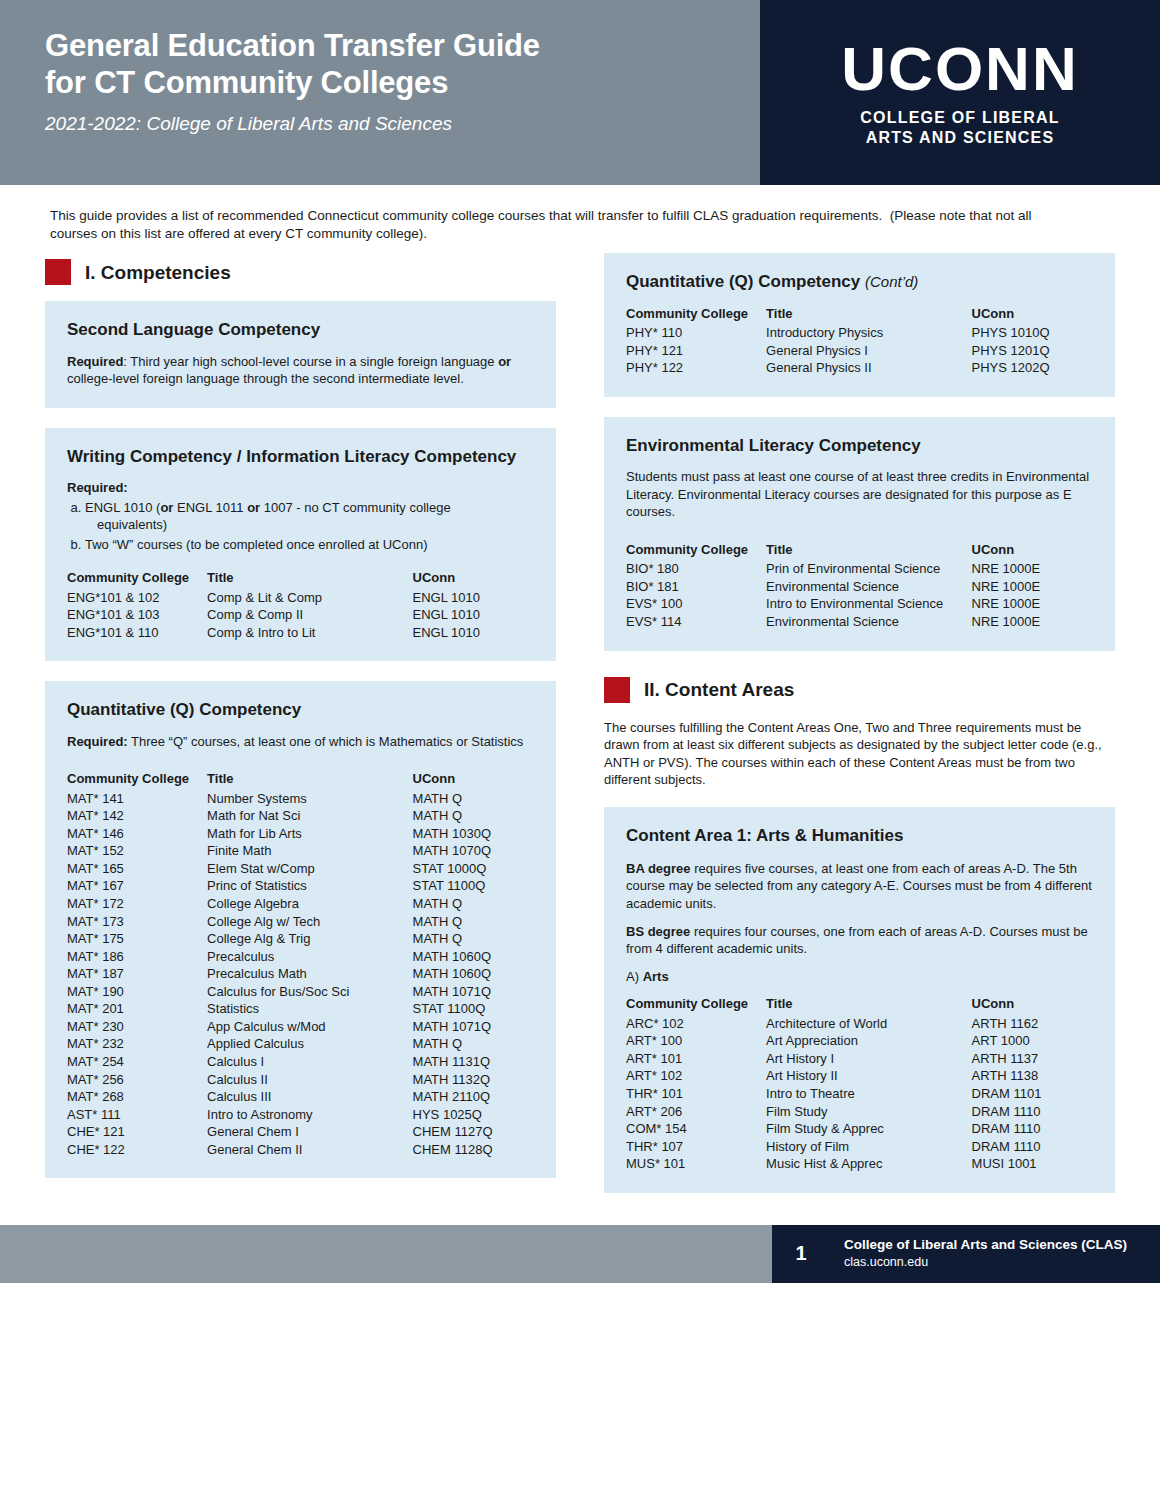General Education Transfer Guide
for CT Community Colleges
2021-2022: College of Liberal Arts and Sciences
UCONN
COLLEGE OF LIBERAL
ARTS AND SCIENCES
This guide provides a list of recommended Connecticut community college courses that will transfer to fulfill CLAS graduation requirements. (Please note that not all courses on this list are offered at every CT community college).
I. Competencies
Second Language Competency
Required: Third year high school-level course in a single foreign language or college-level foreign language through the second intermediate level.
Writing Competency / Information Literacy Competency
Required:
ENGL 1010 (or ENGL 1011 or 1007 - no CT community college equivalents)
Two “W” courses (to be completed once enrolled at UConn)
| Community College | Title | UConn |
| --- | --- | --- |
| ENG*101 & 102 | Comp & Lit & Comp | ENGL 1010 |
| ENG*101 & 103 | Comp & Comp II | ENGL 1010 |
| ENG*101 & 110 | Comp & Intro to Lit | ENGL 1010 |
Quantitative (Q) Competency
Required: Three “Q” courses, at least one of which is Mathematics or Statistics
| Community College | Title | UConn |
| --- | --- | --- |
| MAT* 141 | Number Systems | MATH Q |
| MAT* 142 | Math for Nat Sci | MATH Q |
| MAT* 146 | Math for Lib Arts | MATH 1030Q |
| MAT* 152 | Finite Math | MATH 1070Q |
| MAT* 165 | Elem Stat w/Comp | STAT 1000Q |
| MAT* 167 | Princ of Statistics | STAT 1100Q |
| MAT* 172 | College Algebra | MATH Q |
| MAT* 173 | College Alg w/ Tech | MATH Q |
| MAT* 175 | College Alg & Trig | MATH Q |
| MAT* 186 | Precalculus | MATH 1060Q |
| MAT* 187 | Precalculus Math | MATH 1060Q |
| MAT* 190 | Calculus for Bus/Soc Sci | MATH 1071Q |
| MAT* 201 | Statistics | STAT 1100Q |
| MAT* 230 | App Calculus w/Mod | MATH 1071Q |
| MAT* 232 | Applied Calculus | MATH Q |
| MAT* 254 | Calculus I | MATH 1131Q |
| MAT* 256 | Calculus II | MATH 1132Q |
| MAT* 268 | Calculus III | MATH 2110Q |
| AST* 111 | Intro to Astronomy | HYS 1025Q |
| CHE* 121 | General Chem I | CHEM 1127Q |
| CHE* 122 | General Chem II | CHEM 1128Q |
Quantitative (Q) Competency (Cont’d)
| Community College | Title | UConn |
| --- | --- | --- |
| PHY* 110 | Introductory Physics | PHYS 1010Q |
| PHY* 121 | General Physics I | PHYS 1201Q |
| PHY* 122 | General Physics II | PHYS 1202Q |
Environmental Literacy Competency
Students must pass at least one course of at least three credits in Environmental Literacy. Environmental Literacy courses are designated for this purpose as E courses.
| Community College | Title | UConn |
| --- | --- | --- |
| BIO* 180 | Prin of Environmental Science | NRE 1000E |
| BIO* 181 | Environmental Science | NRE 1000E |
| EVS* 100 | Intro to Environmental Science | NRE 1000E |
| EVS* 114 | Environmental Science | NRE 1000E |
II. Content Areas
The courses fulfilling the Content Areas One, Two and Three requirements must be drawn from at least six different subjects as designated by the subject letter code (e.g., ANTH or PVS). The courses within each of these Content Areas must be from two different subjects.
Content Area 1: Arts & Humanities
BA degree requires five courses, at least one from each of areas A-D. The 5th course may be selected from any category A-E. Courses must be from 4 different academic units.
BS degree requires four courses, one from each of areas A-D. Courses must be from 4 different academic units.
A) Arts
| Community College | Title | UConn |
| --- | --- | --- |
| ARC* 102 | Architecture of World | ARTH 1162 |
| ART* 100 | Art Appreciation | ART 1000 |
| ART* 101 | Art History I | ARTH 1137 |
| ART* 102 | Art History II | ARTH 1138 |
| THR* 101 | Intro to Theatre | DRAM 1101 |
| ART* 206 | Film Study | DRAM 1110 |
| COM* 154 | Film Study & Apprec | DRAM 1110 |
| THR* 107 | History of Film | DRAM 1110 |
| MUS* 101 | Music Hist & Apprec | MUSI 1001 |
1
College of Liberal Arts and Sciences (CLAS)
clas.uconn.edu